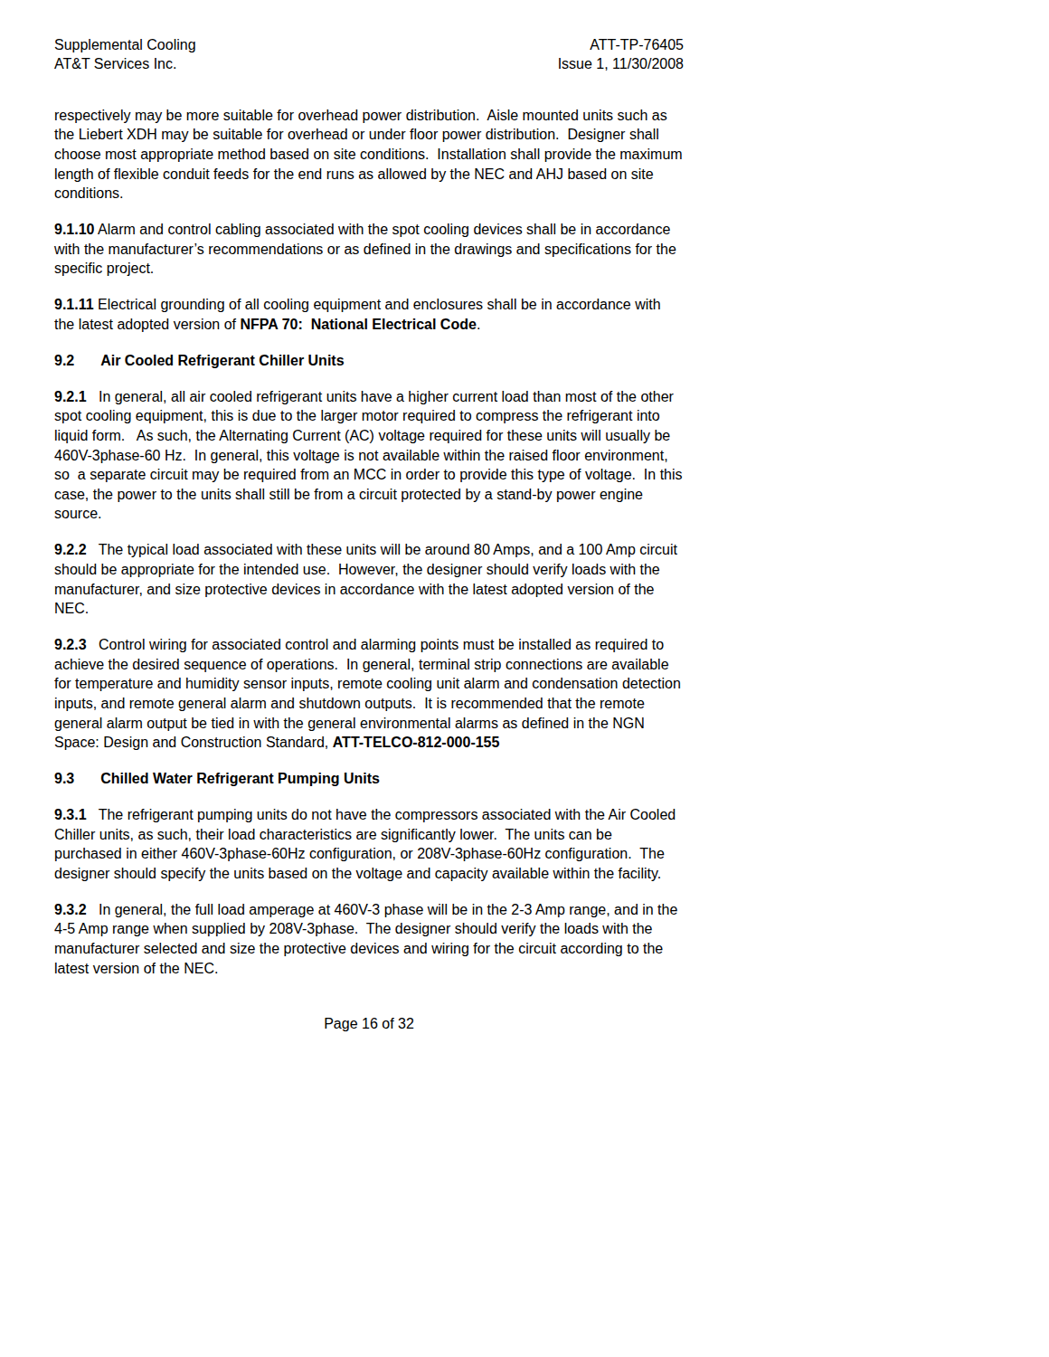Supplemental Cooling
AT&T Services Inc.
ATT-TP-76405
Issue 1, 11/30/2008
respectively may be more suitable for overhead power distribution. Aisle mounted units such as the Liebert XDH may be suitable for overhead or under floor power distribution. Designer shall choose most appropriate method based on site conditions. Installation shall provide the maximum length of flexible conduit feeds for the end runs as allowed by the NEC and AHJ based on site conditions.
9.1.10 Alarm and control cabling associated with the spot cooling devices shall be in accordance with the manufacturer’s recommendations or as defined in the drawings and specifications for the specific project.
9.1.11 Electrical grounding of all cooling equipment and enclosures shall be in accordance with the latest adopted version of NFPA 70: National Electrical Code.
9.2 Air Cooled Refrigerant Chiller Units
9.2.1 In general, all air cooled refrigerant units have a higher current load than most of the other spot cooling equipment, this is due to the larger motor required to compress the refrigerant into liquid form. As such, the Alternating Current (AC) voltage required for these units will usually be 460V-3phase-60 Hz. In general, this voltage is not available within the raised floor environment, so a separate circuit may be required from an MCC in order to provide this type of voltage. In this case, the power to the units shall still be from a circuit protected by a stand-by power engine source.
9.2.2 The typical load associated with these units will be around 80 Amps, and a 100 Amp circuit should be appropriate for the intended use. However, the designer should verify loads with the manufacturer, and size protective devices in accordance with the latest adopted version of the NEC.
9.2.3 Control wiring for associated control and alarming points must be installed as required to achieve the desired sequence of operations. In general, terminal strip connections are available for temperature and humidity sensor inputs, remote cooling unit alarm and condensation detection inputs, and remote general alarm and shutdown outputs. It is recommended that the remote general alarm output be tied in with the general environmental alarms as defined in the NGN Space: Design and Construction Standard, ATT-TELCO-812-000-155
9.3 Chilled Water Refrigerant Pumping Units
9.3.1 The refrigerant pumping units do not have the compressors associated with the Air Cooled Chiller units, as such, their load characteristics are significantly lower. The units can be purchased in either 460V-3phase-60Hz configuration, or 208V-3phase-60Hz configuration. The designer should specify the units based on the voltage and capacity available within the facility.
9.3.2 In general, the full load amperage at 460V-3 phase will be in the 2-3 Amp range, and in the 4-5 Amp range when supplied by 208V-3phase. The designer should verify the loads with the manufacturer selected and size the protective devices and wiring for the circuit according to the latest version of the NEC.
Page 16 of 32